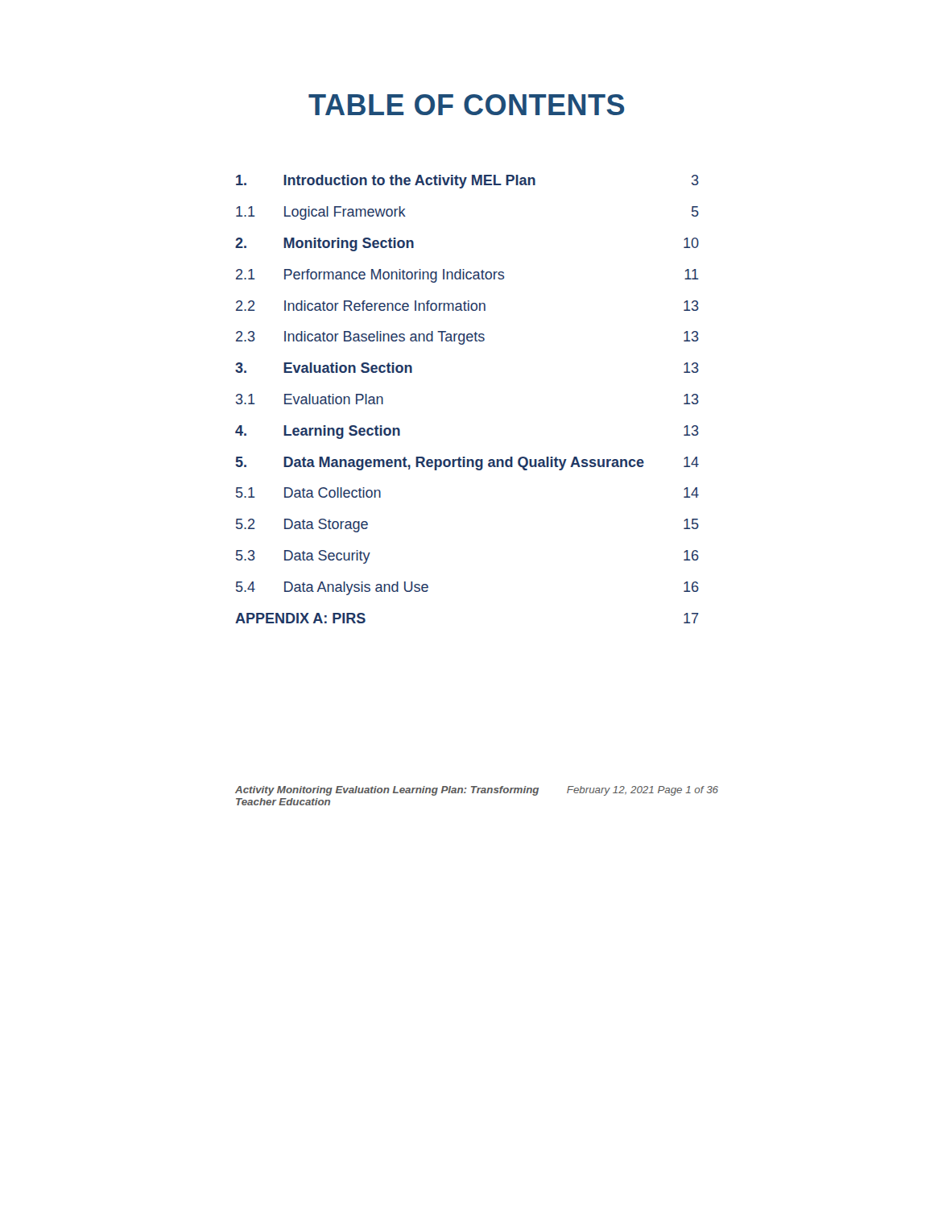TABLE OF CONTENTS
| 1. | Introduction to the Activity MEL Plan | 3 |
| 1.1 | Logical Framework | 5 |
| 2. | Monitoring Section | 10 |
| 2.1 | Performance Monitoring Indicators | 11 |
| 2.2 | Indicator Reference Information | 13 |
| 2.3 | Indicator Baselines and Targets | 13 |
| 3. | Evaluation Section | 13 |
| 3.1 | Evaluation Plan | 13 |
| 4. | Learning Section | 13 |
| 5. | Data Management, Reporting and Quality Assurance | 14 |
| 5.1 | Data Collection | 14 |
| 5.2 | Data Storage | 15 |
| 5.3 | Data Security | 16 |
| 5.4 | Data Analysis and Use | 16 |
| APPENDIX A: PIRS | 17 |
Activity Monitoring Evaluation Learning Plan: Transforming Teacher Education February 12, 2021 Page 1 of 36